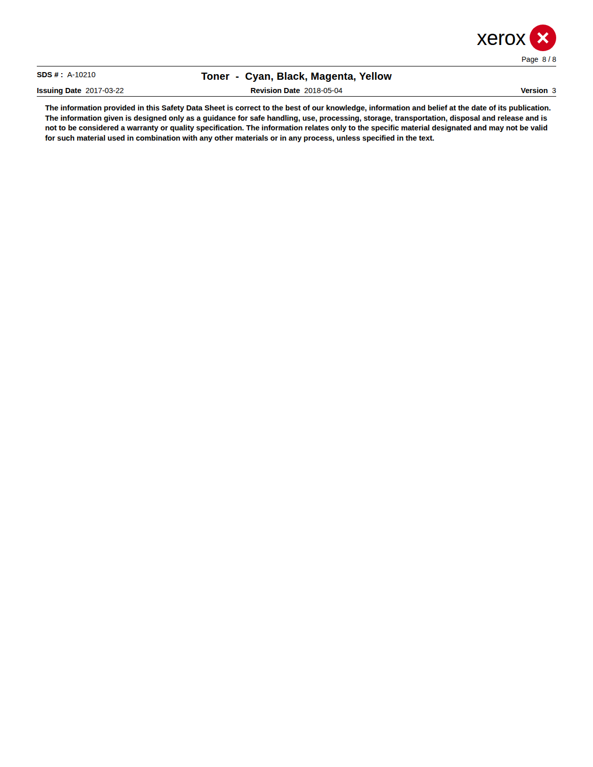xerox
Page 8 / 8
| SDS # : A-10210 | Toner - Cyan, Black, Magenta, Yellow | |
| Issuing Date 2017-03-22 | Revision Date 2018-05-04 | Version 3 |
The information provided in this Safety Data Sheet is correct to the best of our knowledge, information and belief at the date of its publication. The information given is designed only as a guidance for safe handling, use, processing, storage, transportation, disposal and release and is not to be considered a warranty or quality specification. The information relates only to the specific material designated and may not be valid for such material used in combination with any other materials or in any process, unless specified in the text.